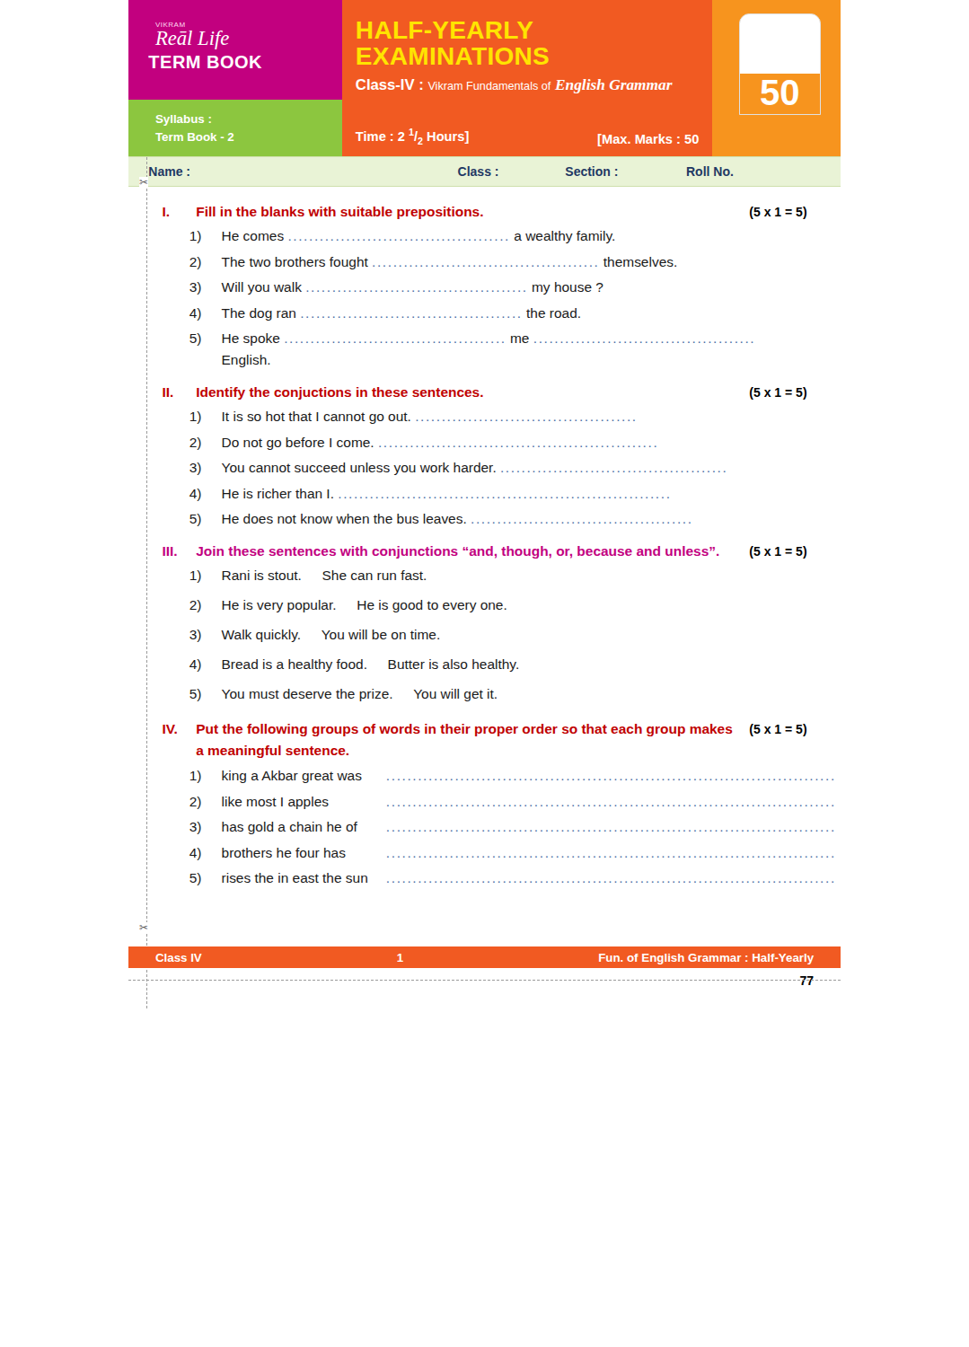✂
✂
VIKRAM
Reāl Life
TERM BOOK
Syllabus :
Term Book - 2
HALF-YEARLY EXAMINATIONS
Class-IV : Vikram Fundamentals of English Grammar
Time : 2 1/2 Hours] [Max. Marks : 50
50
Name : Class : Section : Roll No.
I. Fill in the blanks with suitable prepositions. (5 x 1 = 5)
1) He comes .......................................... a wealthy family.
2) The two brothers fought ........................................... themselves.
3) Will you walk .......................................... my house ?
4) The dog ran .......................................... the road.
5) He spoke .......................................... me .......................................... English.
II. Identify the conjuctions in these sentences. (5 x 1 = 5)
1) It is so hot that I cannot go out. ..........................................
2) Do not go before I come. .....................................................
3) You cannot succeed unless you work harder. ...........................................
4) He is richer than I. ...............................................................
5) He does not know when the bus leaves. ..........................................
III. Join these sentences with conjunctions “and, though, or, because and unless”. (5 x 1 = 5)
1) Rani is stout. She can run fast.
2) He is very popular. He is good to every one.
3) Walk quickly. You will be on time.
4) Bread is a healthy food. Butter is also healthy.
5) You must deserve the prize. You will get it.
IV. Put the following groups of words in their proper order so that each group makes a meaningful sentence. (5 x 1 = 5)
1) king a Akbar great was.....................................................................................
2) like most I apples.....................................................................................
3) has gold a chain he of.....................................................................................
4) brothers he four has.....................................................................................
5) rises the in east the sun.....................................................................................
Class IV 1 Fun. of English Grammar : Half-Yearly
77